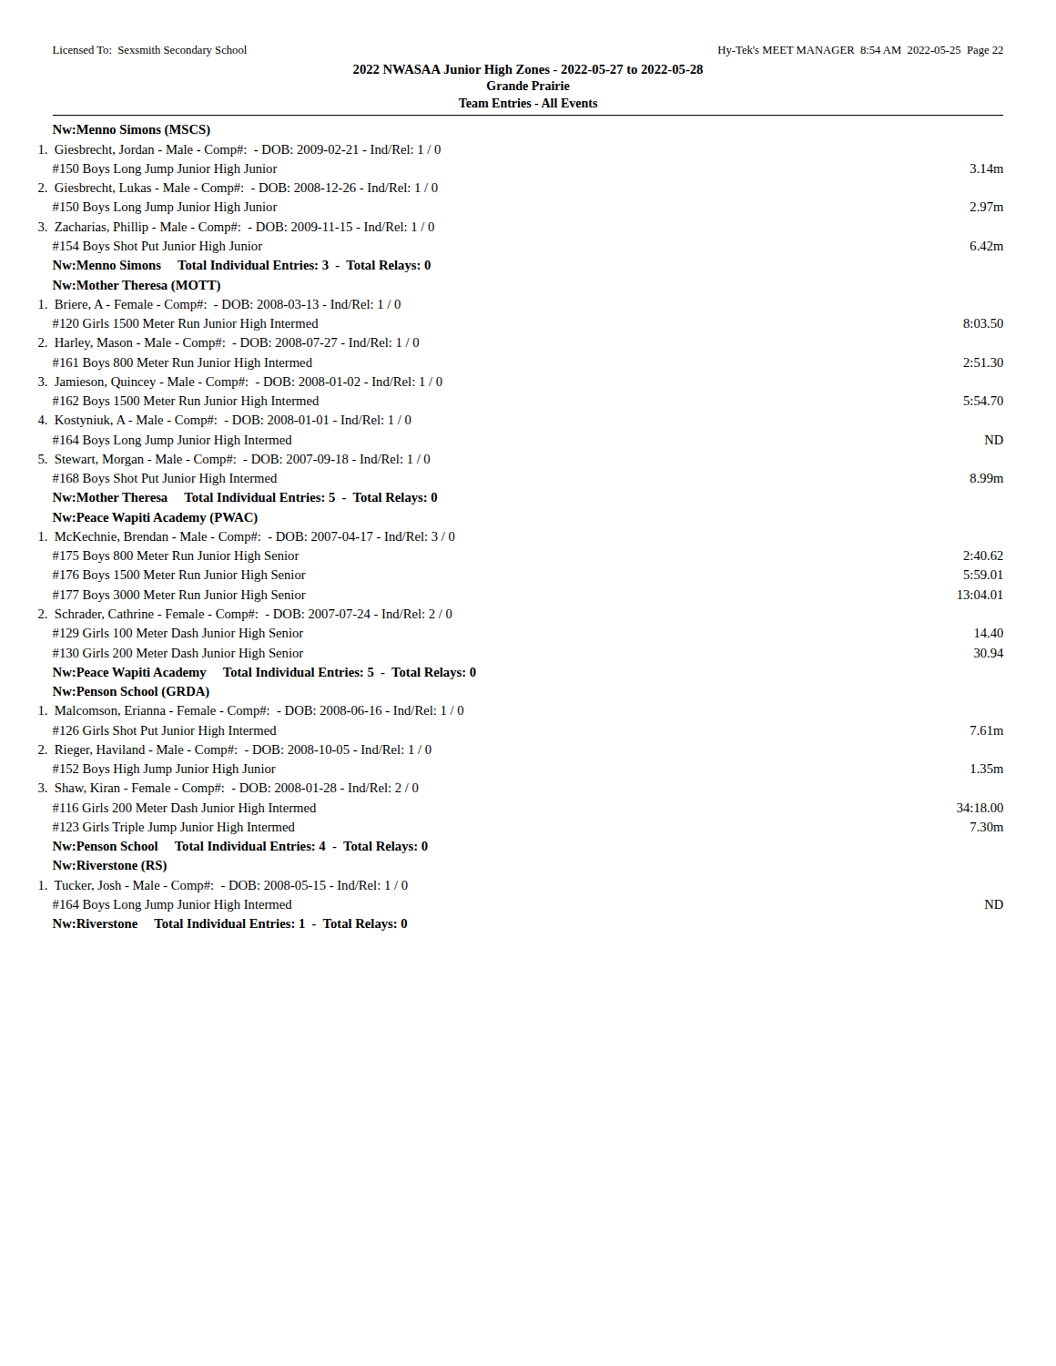Licensed To: Sexsmith Secondary School Hy-Tek's MEET MANAGER 8:54 AM 2022-05-25 Page 22
2022 NWASAA Junior High Zones - 2022-05-27 to 2022-05-28
Grande Prairie
Team Entries - All Events
| Nw:Menno Simons (MSCS) |
| 1. Giesbrecht, Jordan - Male - Comp#: - DOB: 2009-02-21 - Ind/Rel: 1 / 0 |
| #150 Boys Long Jump Junior High Junior | 3.14m |
| 2. Giesbrecht, Lukas - Male - Comp#: - DOB: 2008-12-26 - Ind/Rel: 1 / 0 |
| #150 Boys Long Jump Junior High Junior | 2.97m |
| 3. Zacharias, Phillip - Male - Comp#: - DOB: 2009-11-15 - Ind/Rel: 1 / 0 |
| #154 Boys Shot Put Junior High Junior | 6.42m |
| Nw:Menno Simons Total Individual Entries: 3 - Total Relays: 0 |
| Nw:Mother Theresa (MOTT) |
| 1. Briere, A - Female - Comp#: - DOB: 2008-03-13 - Ind/Rel: 1 / 0 |
| #120 Girls 1500 Meter Run Junior High Intermed | 8:03.50 |
| 2. Harley, Mason - Male - Comp#: - DOB: 2008-07-27 - Ind/Rel: 1 / 0 |
| #161 Boys 800 Meter Run Junior High Intermed | 2:51.30 |
| 3. Jamieson, Quincey - Male - Comp#: - DOB: 2008-01-02 - Ind/Rel: 1 / 0 |
| #162 Boys 1500 Meter Run Junior High Intermed | 5:54.70 |
| 4. Kostyniuk, A - Male - Comp#: - DOB: 2008-01-01 - Ind/Rel: 1 / 0 |
| #164 Boys Long Jump Junior High Intermed | ND |
| 5. Stewart, Morgan - Male - Comp#: - DOB: 2007-09-18 - Ind/Rel: 1 / 0 |
| #168 Boys Shot Put Junior High Intermed | 8.99m |
| Nw:Mother Theresa Total Individual Entries: 5 - Total Relays: 0 |
| Nw:Peace Wapiti Academy (PWAC) |
| 1. McKechnie, Brendan - Male - Comp#: - DOB: 2007-04-17 - Ind/Rel: 3 / 0 |
| #175 Boys 800 Meter Run Junior High Senior | 2:40.62 |
| #176 Boys 1500 Meter Run Junior High Senior | 5:59.01 |
| #177 Boys 3000 Meter Run Junior High Senior | 13:04.01 |
| 2. Schrader, Cathrine - Female - Comp#: - DOB: 2007-07-24 - Ind/Rel: 2 / 0 |
| #129 Girls 100 Meter Dash Junior High Senior | 14.40 |
| #130 Girls 200 Meter Dash Junior High Senior | 30.94 |
| Nw:Peace Wapiti Academy Total Individual Entries: 5 - Total Relays: 0 |
| Nw:Penson School (GRDA) |
| 1. Malcomson, Erianna - Female - Comp#: - DOB: 2008-06-16 - Ind/Rel: 1 / 0 |
| #126 Girls Shot Put Junior High Intermed | 7.61m |
| 2. Rieger, Haviland - Male - Comp#: - DOB: 2008-10-05 - Ind/Rel: 1 / 0 |
| #152 Boys High Jump Junior High Junior | 1.35m |
| 3. Shaw, Kiran - Female - Comp#: - DOB: 2008-01-28 - Ind/Rel: 2 / 0 |
| #116 Girls 200 Meter Dash Junior High Intermed | 34:18.00 |
| #123 Girls Triple Jump Junior High Intermed | 7.30m |
| Nw:Penson School Total Individual Entries: 4 - Total Relays: 0 |
| Nw:Riverstone (RS) |
| 1. Tucker, Josh - Male - Comp#: - DOB: 2008-05-15 - Ind/Rel: 1 / 0 |
| #164 Boys Long Jump Junior High Intermed | ND |
| Nw:Riverstone Total Individual Entries: 1 - Total Relays: 0 |